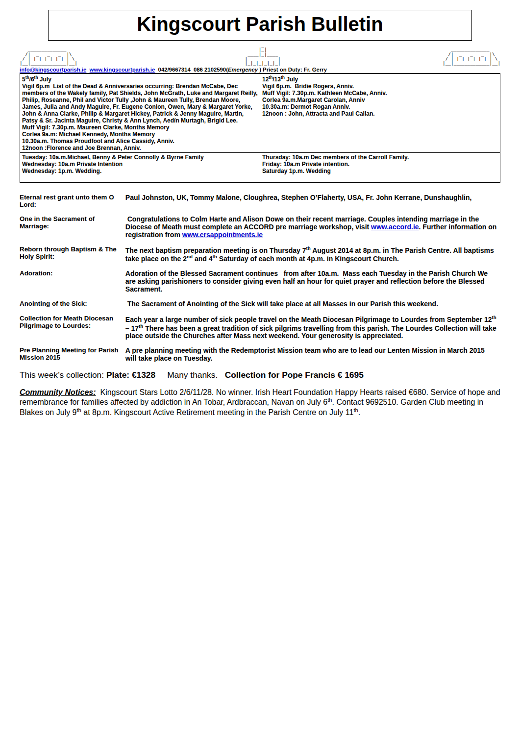Kingscourt Parish Bulletin
______________ /| _ _ _ |\ / |_|_|_|_|_|_|_| \ |__|_____________|__|
_ |_| ____|_|____ |___________| |_|_|_|_|_|_|
______________ /| _ _ _ |\ / |_|_|_|_|_|_|_| \ |__|_____________|__|
info@kingscourtparish.ie www.kingscourtparish.ie 042/9667314 086 2102590(Emergency ) Priest on Duty: Fr. Gerry
| 5 th /6 th July Vigil 6p.m List of the Dead & Anniversaries occurring: Brendan McCabe, Dec members of the Wakely family, Pat Shields, John McGrath, Luke and Margaret Reilly, Philip, Roseanne, Phil and Victor Tully ,John & Maureen Tully, Brendan Moore, James, Julia and Andy Maguire, Fr. Eugene Conlon, Owen, Mary & Margaret Yorke, John & Anna Clarke, Philip & Margaret Hickey, Patrick & Jenny Maguire, Martin, Patsy & Sr. Jacinta Maguire, Christy & Ann Lynch, Aedín Murtagh, Brigid Lee. Muff Vigil: 7.30p.m. Maureen Clarke, Months Memory Corlea 9a.m: Michael Kennedy, Months Memory 10.30a.m. Thomas Proudfoot and Alice Cassidy, Anniv. 12noon :Florence and Joe Brennan, Anniv. | 12 th /13 th July Vigil 6p.m. Bridie Rogers, Anniv. Muff Vigil: 7.30p.m. Kathleen McCabe, Anniv. Corlea 9a.m.Margaret Carolan, Anniv 10.30a.m: Dermot Rogan Anniv. 12noon : John, Attracta and Paul Callan. |
| Tuesday: 10a.m.Michael, Benny & Peter Connolly & Byrne Family Wednesday: 10a.m Private Intention Wednesday: 1p.m. Wedding. | Thursday: 10a.m Dec members of the Carroll Family. Friday: 10a.m Private intention. Saturday 1p.m. Wedding |
| Eternal rest grant unto them O Lord: | Paul Johnston, UK, Tommy Malone, Cloughrea, Stephen O’Flaherty, USA, Fr. John Kerrane, Dunshaughlin, |
| One in the Sacrament of Marriage: | Congratulations to Colm Harte and Alison Dowe on their recent marriage. Couples intending marriage in the Diocese of Meath must complete an ACCORD pre marriage workshop, visit www.accord.ie . Further information on registration from www.crsappointments.ie |
| Reborn through Baptism & The Holy Spirit: | The next baptism preparation meeting is on Thursday 7 th August 2014 at 8p.m. in The Parish Centre. All baptisms take place on the 2 nd and 4 th Saturday of each month at 4p.m. in Kingscourt Church. |
| Adoration: | Adoration of the Blessed Sacrament continues from after 10a.m. Mass each Tuesday in the Parish Church We are asking parishioners to consider giving even half an hour for quiet prayer and reflection before the Blessed Sacrament. |
| Anointing of the Sick: | The Sacrament of Anointing of the Sick will take place at all Masses in our Parish this weekend. |
| Collection for Meath Diocesan Pilgrimage to Lourdes: | Each year a large number of sick people travel on the Meath Diocesan Pilgrimage to Lourdes from September 12 th – 17 th There has been a great tradition of sick pilgrims travelling from this parish. The Lourdes Collection will take place outside the Churches after Mass next weekend. Your generosity is appreciated. |
| Pre Planning Meeting for Parish Mission 2015 | A pre planning meeting with the Redemptorist Mission team who are to lead our Lenten Mission in March 2015 will take place on Tuesday. |
This week’s collection: Plate: €1328 Many thanks. Collection for Pope Francis € 1695
Community Notices: Kingscourt Stars Lotto 2/6/11/28. No winner. Irish Heart Foundation Happy Hearts raised €680. Service of hope and remembrance for families affected by addiction in An Tobar, Ardbraccan, Navan on July 6th. Contact 9692510. Garden Club meeting in Blakes on July 9th at 8p.m. Kingscourt Active Retirement meeting in the Parish Centre on July 11th.